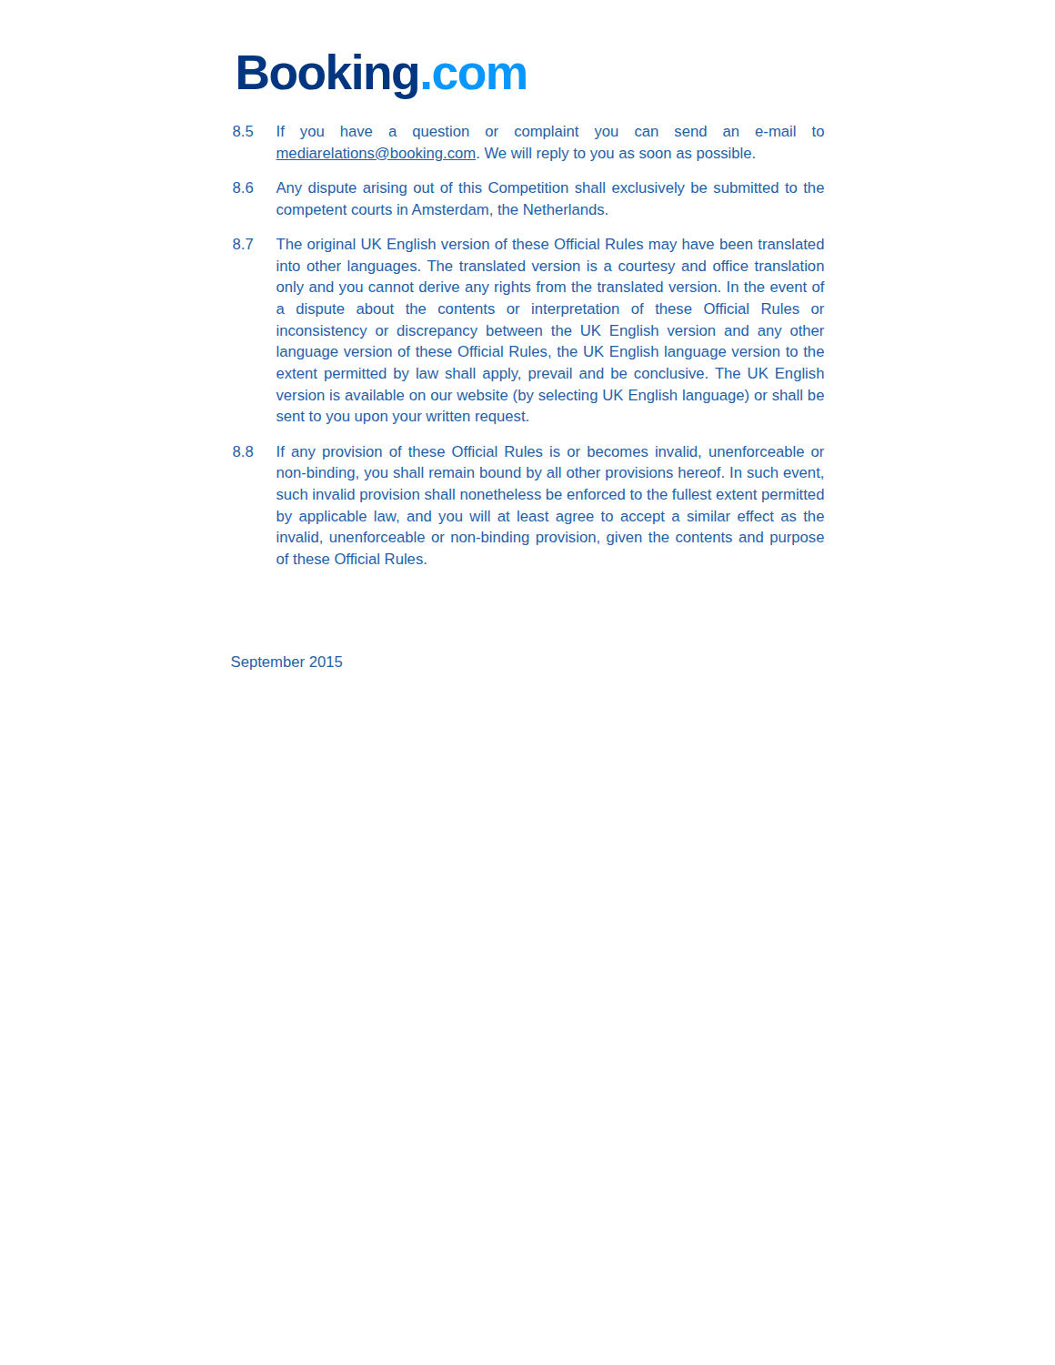Booking.com
8.5
If you have a question or complaint you can send an e-mail to
mediarelations@booking.com. We will reply to you as soon as possible.
8.6
Any dispute arising out of this Competition shall exclusively be submitted to the competent courts in Amsterdam, the Netherlands.
8.7
The original UK English version of these Official Rules may have been translated into other languages. The translated version is a courtesy and office translation only and you cannot derive any rights from the translated version. In the event of a dispute about the contents or interpretation of these Official Rules or inconsistency or discrepancy between the UK English version and any other language version of these Official Rules, the UK English language version to the extent permitted by law shall apply, prevail and be conclusive. The UK English version is available on our website (by selecting UK English language) or shall be sent to you upon your written request.
8.8
If any provision of these Official Rules is or becomes invalid, unenforceable or non-binding, you shall remain bound by all other provisions hereof. In such event, such invalid provision shall nonetheless be enforced to the fullest extent permitted by applicable law, and you will at least agree to accept a similar effect as the invalid, unenforceable or non-binding provision, given the contents and purpose of these Official Rules.
September 2015